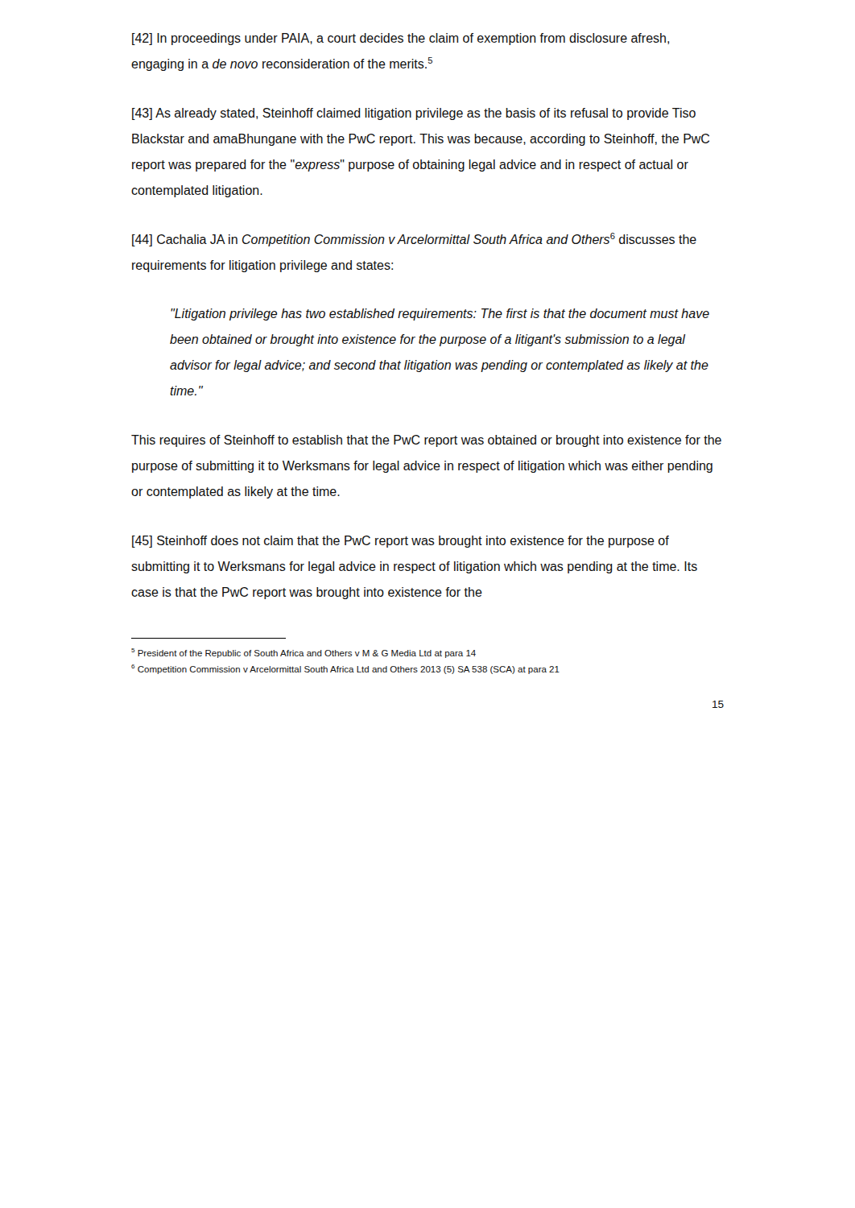[42] In proceedings under PAIA, a court decides the claim of exemption from disclosure afresh, engaging in a de novo reconsideration of the merits.5
[43] As already stated, Steinhoff claimed litigation privilege as the basis of its refusal to provide Tiso Blackstar and amaBhungane with the PwC report. This was because, according to Steinhoff, the PwC report was prepared for the "express" purpose of obtaining legal advice and in respect of actual or contemplated litigation.
[44] Cachalia JA in Competition Commission v Arcelormittal South Africa and Others6 discusses the requirements for litigation privilege and states:
"Litigation privilege has two established requirements: The first is that the document must have been obtained or brought into existence for the purpose of a litigant's submission to a legal advisor for legal advice; and second that litigation was pending or contemplated as likely at the time."
This requires of Steinhoff to establish that the PwC report was obtained or brought into existence for the purpose of submitting it to Werksmans for legal advice in respect of litigation which was either pending or contemplated as likely at the time.
[45] Steinhoff does not claim that the PwC report was brought into existence for the purpose of submitting it to Werksmans for legal advice in respect of litigation which was pending at the time. Its case is that the PwC report was brought into existence for the
5 President of the Republic of South Africa and Others v M & G Media Ltd at para 14
6 Competition Commission v Arcelormittal South Africa Ltd and Others 2013 (5) SA 538 (SCA) at para 21
15